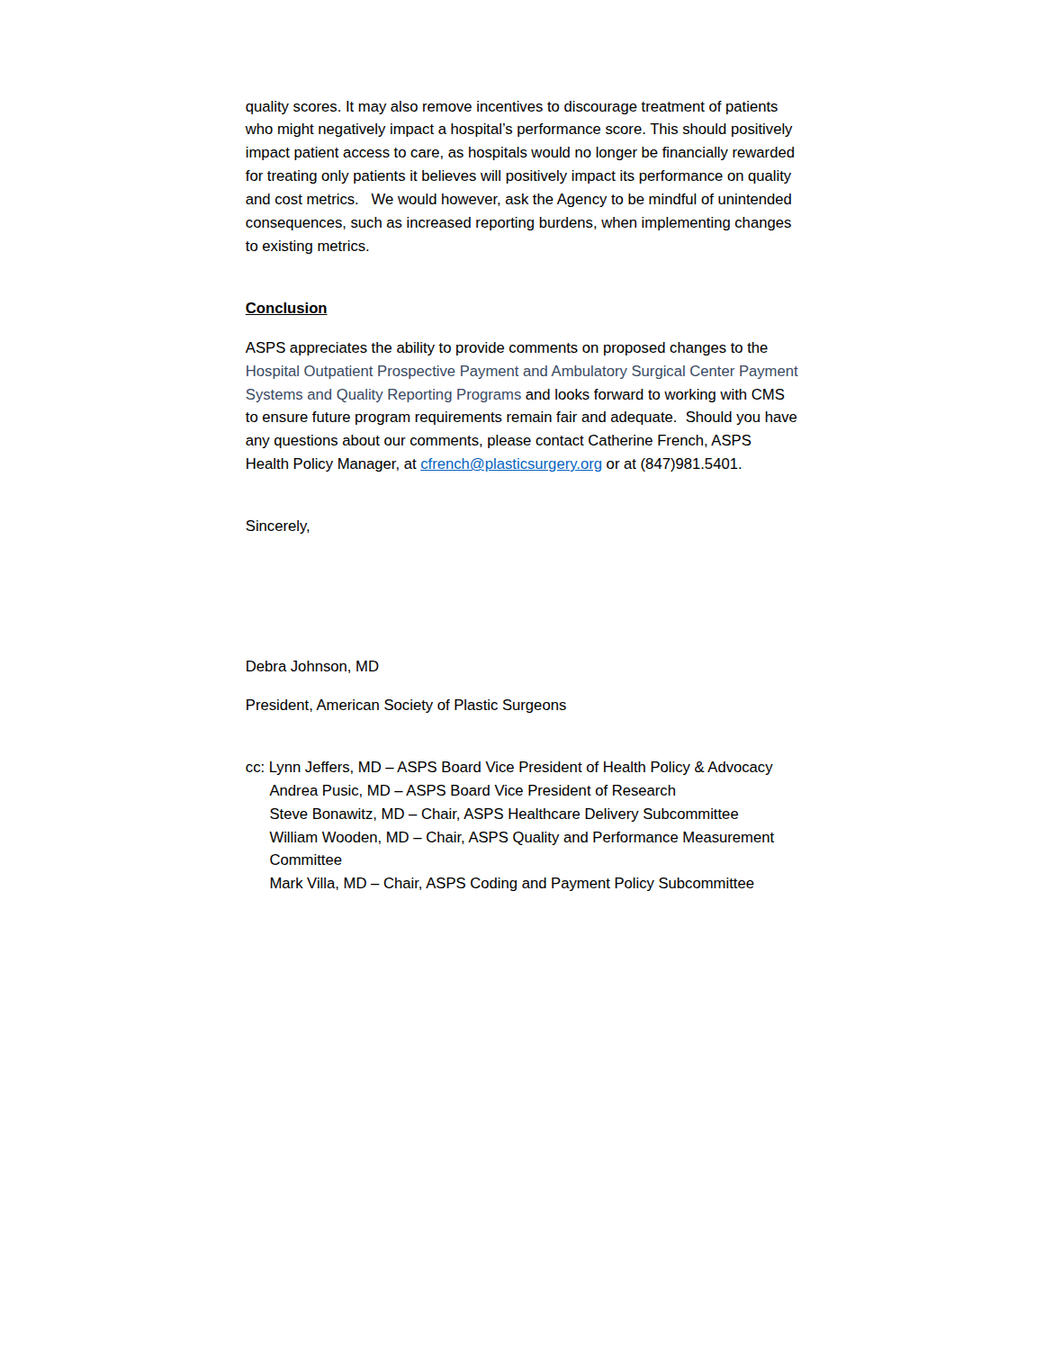quality scores. It may also remove incentives to discourage treatment of patients who might negatively impact a hospital’s performance score. This should positively impact patient access to care, as hospitals would no longer be financially rewarded for treating only patients it believes will positively impact its performance on quality and cost metrics. We would however, ask the Agency to be mindful of unintended consequences, such as increased reporting burdens, when implementing changes to existing metrics.
Conclusion
ASPS appreciates the ability to provide comments on proposed changes to the Hospital Outpatient Prospective Payment and Ambulatory Surgical Center Payment Systems and Quality Reporting Programs and looks forward to working with CMS to ensure future program requirements remain fair and adequate. Should you have any questions about our comments, please contact Catherine French, ASPS Health Policy Manager, at cfrench@plasticsurgery.org or at (847)981.5401.
Sincerely,
Debra Johnson, MD
President, American Society of Plastic Surgeons
cc: Lynn Jeffers, MD – ASPS Board Vice President of Health Policy & Advocacy
Andrea Pusic, MD – ASPS Board Vice President of Research
Steve Bonawitz, MD – Chair, ASPS Healthcare Delivery Subcommittee
William Wooden, MD – Chair, ASPS Quality and Performance Measurement Committee
Mark Villa, MD – Chair, ASPS Coding and Payment Policy Subcommittee